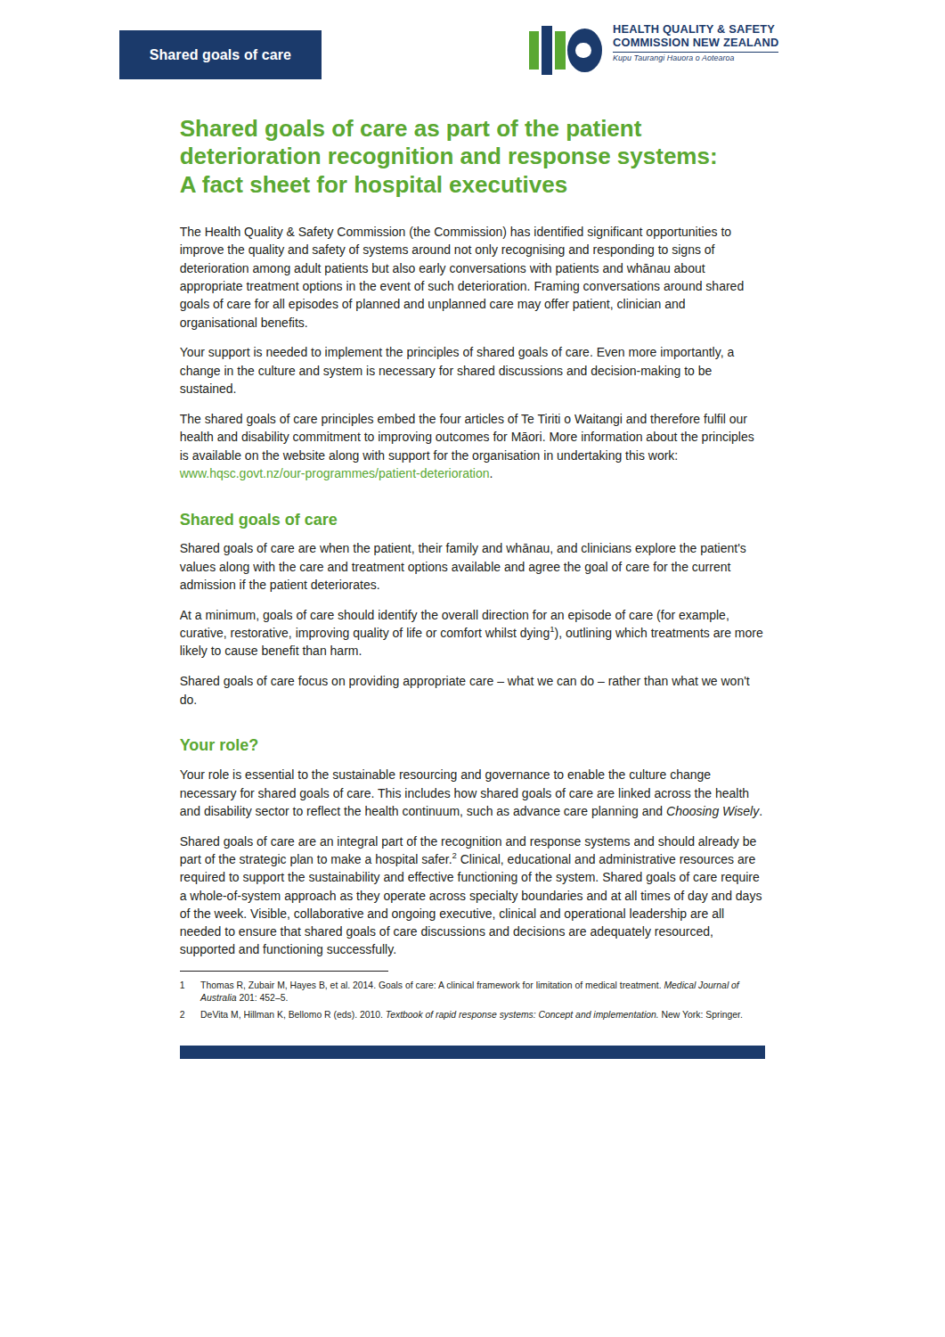Shared goals of care
HEALTH QUALITY & SAFETY
COMMISSION NEW ZEALAND
Kupu Taurangi Hauora o Aotearoa
Shared goals of care as part of the patient deterioration recognition and response systems:
A fact sheet for hospital executives
The Health Quality & Safety Commission (the Commission) has identified significant opportunities to improve the quality and safety of systems around not only recognising and responding to signs of deterioration among adult patients but also early conversations with patients and whānau about appropriate treatment options in the event of such deterioration. Framing conversations around shared goals of care for all episodes of planned and unplanned care may offer patient, clinician and organisational benefits.
Your support is needed to implement the principles of shared goals of care. Even more importantly, a change in the culture and system is necessary for shared discussions and decision-making to be sustained.
The shared goals of care principles embed the four articles of Te Tiriti o Waitangi and therefore fulfil our health and disability commitment to improving outcomes for Māori. More information about the principles is available on the website along with support for the organisation in undertaking this work: www.hqsc.govt.nz/our-programmes/patient-deterioration.
Shared goals of care
Shared goals of care are when the patient, their family and whānau, and clinicians explore the patient's values along with the care and treatment options available and agree the goal of care for the current admission if the patient deteriorates.
At a minimum, goals of care should identify the overall direction for an episode of care (for example, curative, restorative, improving quality of life or comfort whilst dying1), outlining which treatments are more likely to cause benefit than harm.
Shared goals of care focus on providing appropriate care – what we can do – rather than what we won't do.
Your role?
Your role is essential to the sustainable resourcing and governance to enable the culture change necessary for shared goals of care. This includes how shared goals of care are linked across the health and disability sector to reflect the health continuum, such as advance care planning and Choosing Wisely.
Shared goals of care are an integral part of the recognition and response systems and should already be part of the strategic plan to make a hospital safer.2 Clinical, educational and administrative resources are required to support the sustainability and effective functioning of the system. Shared goals of care require a whole-of-system approach as they operate across specialty boundaries and at all times of day and days of the week. Visible, collaborative and ongoing executive, clinical and operational leadership are all needed to ensure that shared goals of care discussions and decisions are adequately resourced, supported and functioning successfully.
1 Thomas R, Zubair M, Hayes B, et al. 2014. Goals of care: A clinical framework for limitation of medical treatment. Medical Journal of Australia 201: 452–5.
2 DeVita M, Hillman K, Bellomo R (eds). 2010. Textbook of rapid response systems: Concept and implementation. New York: Springer.